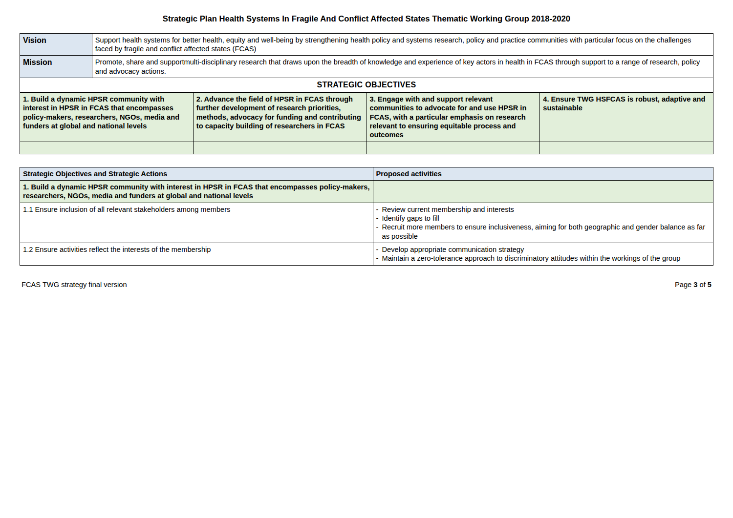Strategic Plan Health Systems In Fragile And Conflict Affected States Thematic Working Group 2018-2020
| Vision | Support health systems for better health, equity and well-being by strengthening health policy and systems research, policy and practice communities with particular focus on the challenges faced by fragile and conflict affected states (FCAS) |
| Mission | Promote, share and supportmulti-disciplinary research that draws upon the breadth of knowledge and experience of key actors in health in FCAS through support to a range of research, policy and advocacy actions. |
| STRATEGIC OBJECTIVES |
| 1. Build a dynamic HPSR community with interest in HPSR in FCAS that encompasses policy-makers, researchers, NGOs, media and funders at global and national levels | 2. Advance the field of HPSR in FCAS through further development of research priorities, methods, advocacy for funding and contributing to capacity building of researchers in FCAS | 3. Engage with and support relevant communities to advocate for and use HPSR in FCAS, with a particular emphasis on research relevant to ensuring equitable process and outcomes | 4. Ensure TWG HSFCAS is robust, adaptive and sustainable |
| Strategic Objectives and Strategic Actions | Proposed activities |
| --- | --- |
| 1. Build a dynamic HPSR community with interest in HPSR in FCAS that encompasses policy-makers, researchers, NGOs, media and funders at global and national levels | |
| 1.1 Ensure inclusion of all relevant stakeholders among members | Review current membership and interests Identify gaps to fill Recruit more members to ensure inclusiveness, aiming for both geographic and gender balance as far as possible |
| 1.2 Ensure activities reflect the interests of the membership | Develop appropriate communication strategy Maintain a zero-tolerance approach to discriminatory attitudes within the workings of the group |
FCAS TWG strategy final version Page 3 of 5